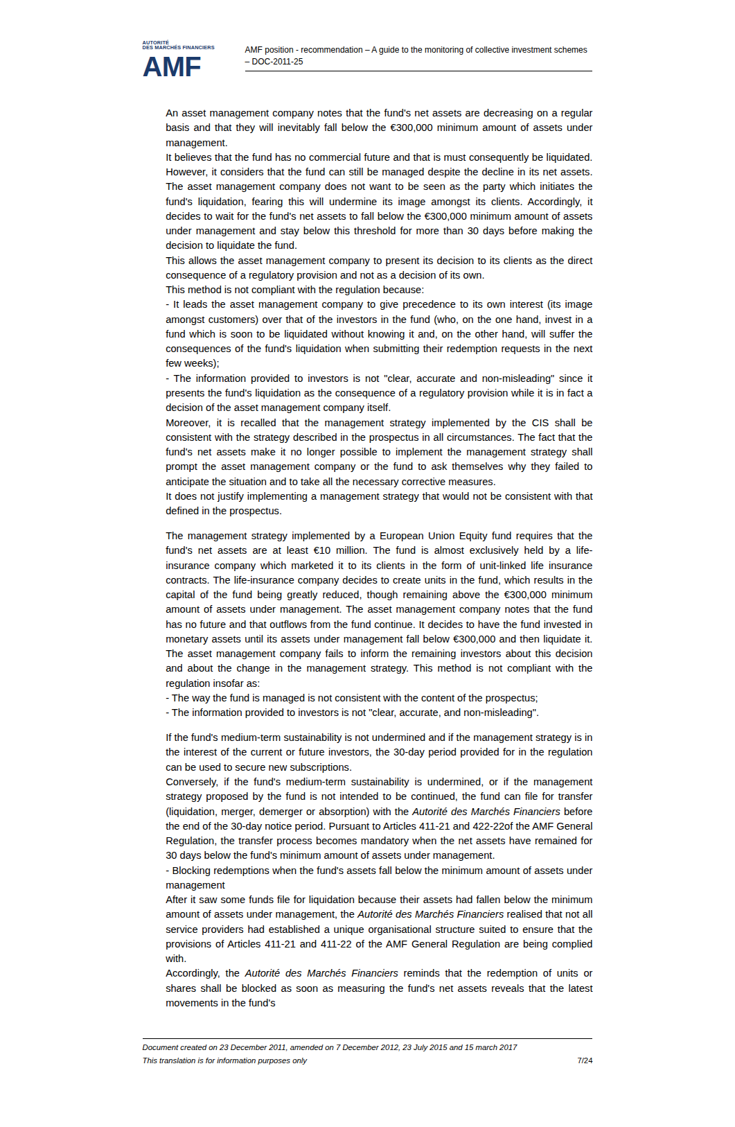AUTORITÉ
DES MARCHÉS FINANCIERS
AMF
AMF position - recommendation – A guide to the monitoring of collective investment schemes – DOC-2011-25
An asset management company notes that the fund's net assets are decreasing on a regular basis and that they will inevitably fall below the €300,000 minimum amount of assets under management.
It believes that the fund has no commercial future and that is must consequently be liquidated. However, it considers that the fund can still be managed despite the decline in its net assets. The asset management company does not want to be seen as the party which initiates the fund's liquidation, fearing this will undermine its image amongst its clients. Accordingly, it decides to wait for the fund's net assets to fall below the €300,000 minimum amount of assets under management and stay below this threshold for more than 30 days before making the decision to liquidate the fund.
This allows the asset management company to present its decision to its clients as the direct consequence of a regulatory provision and not as a decision of its own.
This method is not compliant with the regulation because:
- It leads the asset management company to give precedence to its own interest (its image amongst customers) over that of the investors in the fund (who, on the one hand, invest in a fund which is soon to be liquidated without knowing it and, on the other hand, will suffer the consequences of the fund's liquidation when submitting their redemption requests in the next few weeks);
- The information provided to investors is not "clear, accurate and non-misleading" since it presents the fund's liquidation as the consequence of a regulatory provision while it is in fact a decision of the asset management company itself.
Moreover, it is recalled that the management strategy implemented by the CIS shall be consistent with the strategy described in the prospectus in all circumstances. The fact that the fund's net assets make it no longer possible to implement the management strategy shall prompt the asset management company or the fund to ask themselves why they failed to anticipate the situation and to take all the necessary corrective measures.
It does not justify implementing a management strategy that would not be consistent with that defined in the prospectus.
The management strategy implemented by a European Union Equity fund requires that the fund's net assets are at least €10 million. The fund is almost exclusively held by a life-insurance company which marketed it to its clients in the form of unit-linked life insurance contracts. The life-insurance company decides to create units in the fund, which results in the capital of the fund being greatly reduced, though remaining above the €300,000 minimum amount of assets under management. The asset management company notes that the fund has no future and that outflows from the fund continue. It decides to have the fund invested in monetary assets until its assets under management fall below €300,000 and then liquidate it. The asset management company fails to inform the remaining investors about this decision and about the change in the management strategy. This method is not compliant with the regulation insofar as:
- The way the fund is managed is not consistent with the content of the prospectus;
- The information provided to investors is not "clear, accurate, and non-misleading".
If the fund's medium-term sustainability is not undermined and if the management strategy is in the interest of the current or future investors, the 30-day period provided for in the regulation can be used to secure new subscriptions.
Conversely, if the fund's medium-term sustainability is undermined, or if the management strategy proposed by the fund is not intended to be continued, the fund can file for transfer (liquidation, merger, demerger or absorption) with the Autorité des Marchés Financiers before the end of the 30-day notice period. Pursuant to Articles 411-21 and 422-22of the AMF General Regulation, the transfer process becomes mandatory when the net assets have remained for 30 days below the fund's minimum amount of assets under management.
- Blocking redemptions when the fund's assets fall below the minimum amount of assets under management
After it saw some funds file for liquidation because their assets had fallen below the minimum amount of assets under management, the Autorité des Marchés Financiers realised that not all service providers had established a unique organisational structure suited to ensure that the provisions of Articles 411-21 and 411-22 of the AMF General Regulation are being complied with.
Accordingly, the Autorité des Marchés Financiers reminds that the redemption of units or shares shall be blocked as soon as measuring the fund's net assets reveals that the latest movements in the fund's
Document created on 23 December 2011, amended on 7 December 2012, 23 July 2015 and 15 march 2017
This translation is for information purposes only 7/24